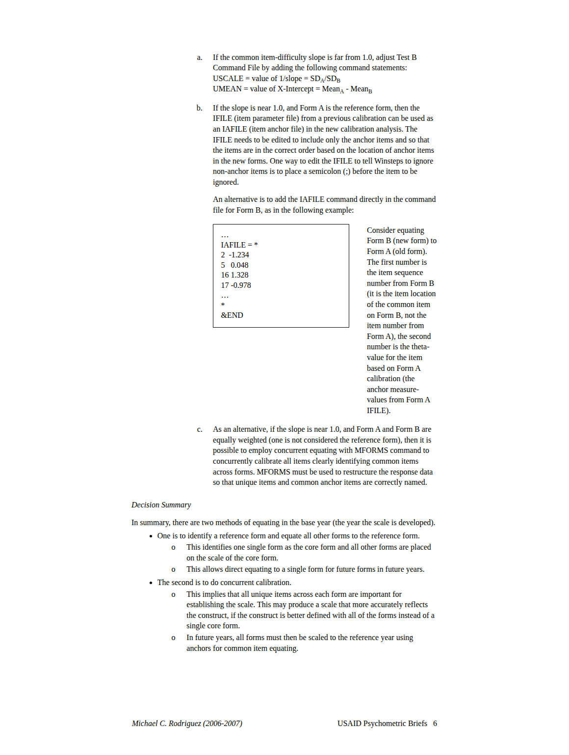If the common item-difficulty slope is far from 1.0, adjust Test B Command File by adding the following command statements:
USCALE = value of 1/slope = SDA/SDB
UMEAN = value of X-Intercept = MeanA - MeanB
If the slope is near 1.0, and Form A is the reference form, then the IFILE (item parameter file) from a previous calibration can be used as an IAFILE (item anchor file) in the new calibration analysis. The IFILE needs to be edited to include only the anchor items and so that the items are in the correct order based on the location of anchor items in the new forms. One way to edit the IFILE to tell Winsteps to ignore non-anchor items is to place a semicolon (;) before the item to be ignored.
An alternative is to add the IAFILE command directly in the command file for Form B, as in the following example:
…
IAFILE = *
2 -1.234
5 0.048
16 1.328
17 -0.978
…
*
&END
Consider equating Form B (new form) to Form A (old form). The first number is the item sequence number from Form B (it is the item location of the common item on Form B, not the item number from Form A), the second number is the theta-value for the item based on Form A calibration (the anchor measure-values from Form A IFILE).
As an alternative, if the slope is near 1.0, and Form A and Form B are equally weighted (one is not considered the reference form), then it is possible to employ concurrent equating with MFORMS command to concurrently calibrate all items clearly identifying common items across forms. MFORMS must be used to restructure the response data so that unique items and common anchor items are correctly named.
Decision Summary
In summary, there are two methods of equating in the base year (the year the scale is developed).
One is to identify a reference form and equate all other forms to the reference form.
This identifies one single form as the core form and all other forms are placed on the scale of the core form.
This allows direct equating to a single form for future forms in future years.
The second is to do concurrent calibration.
This implies that all unique items across each form are important for establishing the scale. This may produce a scale that more accurately reflects the construct, if the construct is better defined with all of the forms instead of a single core form.
In future years, all forms must then be scaled to the reference year using anchors for common item equating.
| Michael C. Rodriguez (2006-2007) | USAID Psychometric Briefs 6 |